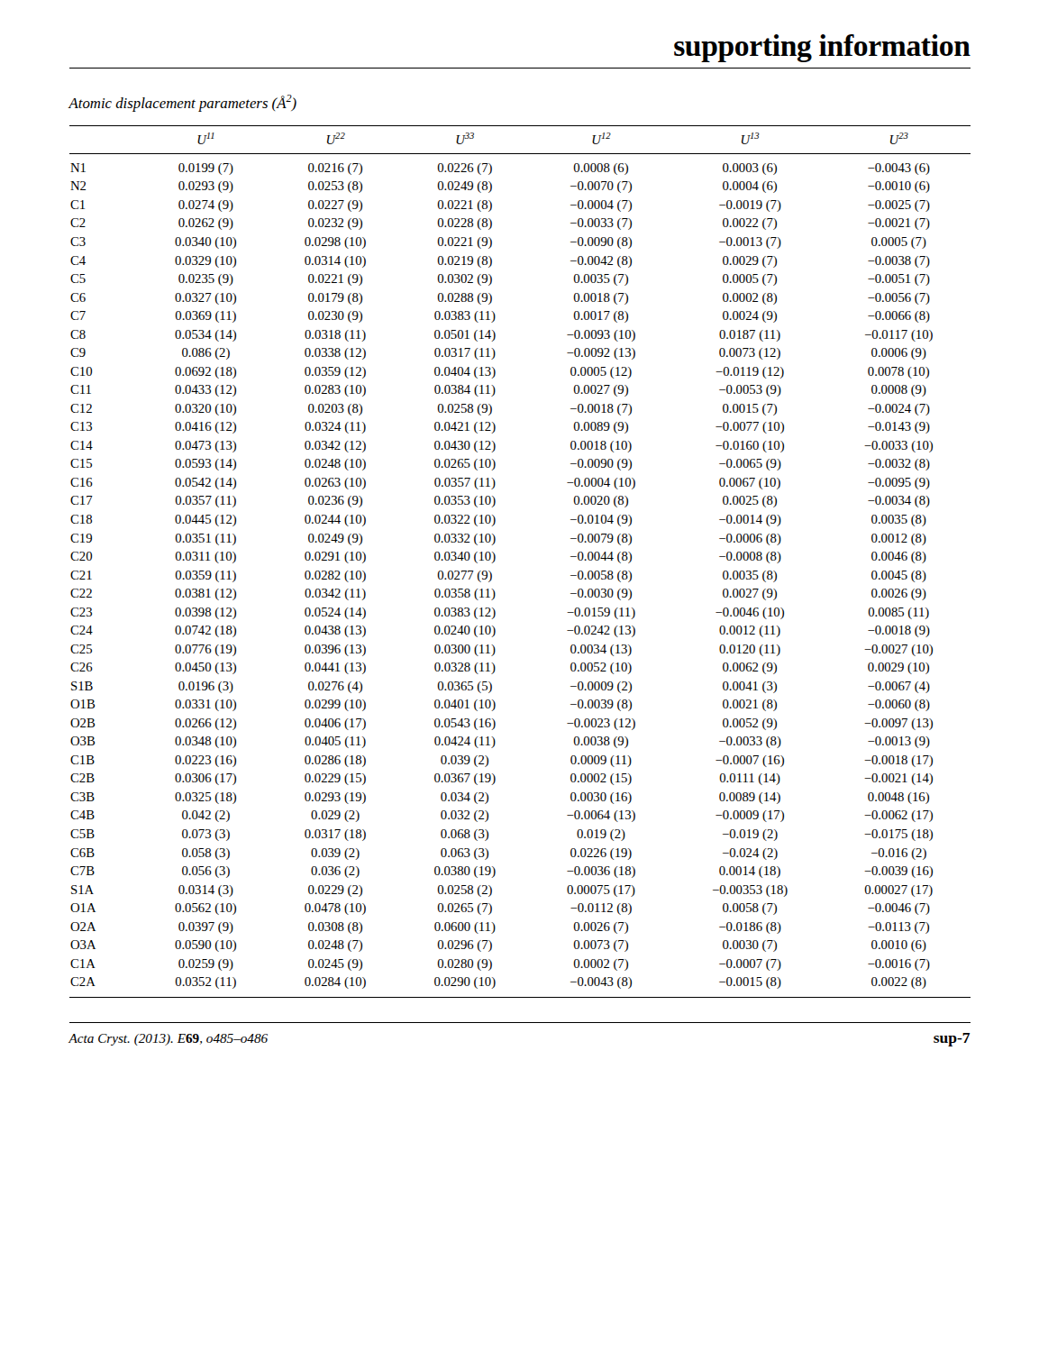supporting information
Atomic displacement parameters (Å2)
| | U 11 | U 22 | U 33 | U 12 | U 13 | U 23 |
| --- | --- | --- | --- | --- | --- | --- |
| N1 | 0.0199 (7) | 0.0216 (7) | 0.0226 (7) | 0.0008 (6) | 0.0003 (6) | −0.0043 (6) |
| N2 | 0.0293 (9) | 0.0253 (8) | 0.0249 (8) | −0.0070 (7) | 0.0004 (6) | −0.0010 (6) |
| C1 | 0.0274 (9) | 0.0227 (9) | 0.0221 (8) | −0.0004 (7) | −0.0019 (7) | −0.0025 (7) |
| C2 | 0.0262 (9) | 0.0232 (9) | 0.0228 (8) | −0.0033 (7) | 0.0022 (7) | −0.0021 (7) |
| C3 | 0.0340 (10) | 0.0298 (10) | 0.0221 (9) | −0.0090 (8) | −0.0013 (7) | 0.0005 (7) |
| C4 | 0.0329 (10) | 0.0314 (10) | 0.0219 (8) | −0.0042 (8) | 0.0029 (7) | −0.0038 (7) |
| C5 | 0.0235 (9) | 0.0221 (9) | 0.0302 (9) | 0.0035 (7) | 0.0005 (7) | −0.0051 (7) |
| C6 | 0.0327 (10) | 0.0179 (8) | 0.0288 (9) | 0.0018 (7) | 0.0002 (8) | −0.0056 (7) |
| C7 | 0.0369 (11) | 0.0230 (9) | 0.0383 (11) | 0.0017 (8) | 0.0024 (9) | −0.0066 (8) |
| C8 | 0.0534 (14) | 0.0318 (11) | 0.0501 (14) | −0.0093 (10) | 0.0187 (11) | −0.0117 (10) |
| C9 | 0.086 (2) | 0.0338 (12) | 0.0317 (11) | −0.0092 (13) | 0.0073 (12) | 0.0006 (9) |
| C10 | 0.0692 (18) | 0.0359 (12) | 0.0404 (13) | 0.0005 (12) | −0.0119 (12) | 0.0078 (10) |
| C11 | 0.0433 (12) | 0.0283 (10) | 0.0384 (11) | 0.0027 (9) | −0.0053 (9) | 0.0008 (9) |
| C12 | 0.0320 (10) | 0.0203 (8) | 0.0258 (9) | −0.0018 (7) | 0.0015 (7) | −0.0024 (7) |
| C13 | 0.0416 (12) | 0.0324 (11) | 0.0421 (12) | 0.0089 (9) | −0.0077 (10) | −0.0143 (9) |
| C14 | 0.0473 (13) | 0.0342 (12) | 0.0430 (12) | 0.0018 (10) | −0.0160 (10) | −0.0033 (10) |
| C15 | 0.0593 (14) | 0.0248 (10) | 0.0265 (10) | −0.0090 (9) | −0.0065 (9) | −0.0032 (8) |
| C16 | 0.0542 (14) | 0.0263 (10) | 0.0357 (11) | −0.0004 (10) | 0.0067 (10) | −0.0095 (9) |
| C17 | 0.0357 (11) | 0.0236 (9) | 0.0353 (10) | 0.0020 (8) | 0.0025 (8) | −0.0034 (8) |
| C18 | 0.0445 (12) | 0.0244 (10) | 0.0322 (10) | −0.0104 (9) | −0.0014 (9) | 0.0035 (8) |
| C19 | 0.0351 (11) | 0.0249 (9) | 0.0332 (10) | −0.0079 (8) | −0.0006 (8) | 0.0012 (8) |
| C20 | 0.0311 (10) | 0.0291 (10) | 0.0340 (10) | −0.0044 (8) | −0.0008 (8) | 0.0046 (8) |
| C21 | 0.0359 (11) | 0.0282 (10) | 0.0277 (9) | −0.0058 (8) | 0.0035 (8) | 0.0045 (8) |
| C22 | 0.0381 (12) | 0.0342 (11) | 0.0358 (11) | −0.0030 (9) | 0.0027 (9) | 0.0026 (9) |
| C23 | 0.0398 (12) | 0.0524 (14) | 0.0383 (12) | −0.0159 (11) | −0.0046 (10) | 0.0085 (11) |
| C24 | 0.0742 (18) | 0.0438 (13) | 0.0240 (10) | −0.0242 (13) | 0.0012 (11) | −0.0018 (9) |
| C25 | 0.0776 (19) | 0.0396 (13) | 0.0300 (11) | 0.0034 (13) | 0.0120 (11) | −0.0027 (10) |
| C26 | 0.0450 (13) | 0.0441 (13) | 0.0328 (11) | 0.0052 (10) | 0.0062 (9) | 0.0029 (10) |
| S1B | 0.0196 (3) | 0.0276 (4) | 0.0365 (5) | −0.0009 (2) | 0.0041 (3) | −0.0067 (4) |
| O1B | 0.0331 (10) | 0.0299 (10) | 0.0401 (10) | −0.0039 (8) | 0.0021 (8) | −0.0060 (8) |
| O2B | 0.0266 (12) | 0.0406 (17) | 0.0543 (16) | −0.0023 (12) | 0.0052 (9) | −0.0097 (13) |
| O3B | 0.0348 (10) | 0.0405 (11) | 0.0424 (11) | 0.0038 (9) | −0.0033 (8) | −0.0013 (9) |
| C1B | 0.0223 (16) | 0.0286 (18) | 0.039 (2) | 0.0009 (11) | −0.0007 (16) | −0.0018 (17) |
| C2B | 0.0306 (17) | 0.0229 (15) | 0.0367 (19) | 0.0002 (15) | 0.0111 (14) | −0.0021 (14) |
| C3B | 0.0325 (18) | 0.0293 (19) | 0.034 (2) | 0.0030 (16) | 0.0089 (14) | 0.0048 (16) |
| C4B | 0.042 (2) | 0.029 (2) | 0.032 (2) | −0.0064 (13) | −0.0009 (17) | −0.0062 (17) |
| C5B | 0.073 (3) | 0.0317 (18) | 0.068 (3) | 0.019 (2) | −0.019 (2) | −0.0175 (18) |
| C6B | 0.058 (3) | 0.039 (2) | 0.063 (3) | 0.0226 (19) | −0.024 (2) | −0.016 (2) |
| C7B | 0.056 (3) | 0.036 (2) | 0.0380 (19) | −0.0036 (18) | 0.0014 (18) | −0.0039 (16) |
| S1A | 0.0314 (3) | 0.0229 (2) | 0.0258 (2) | 0.00075 (17) | −0.00353 (18) | 0.00027 (17) |
| O1A | 0.0562 (10) | 0.0478 (10) | 0.0265 (7) | −0.0112 (8) | 0.0058 (7) | −0.0046 (7) |
| O2A | 0.0397 (9) | 0.0308 (8) | 0.0600 (11) | 0.0026 (7) | −0.0186 (8) | −0.0113 (7) |
| O3A | 0.0590 (10) | 0.0248 (7) | 0.0296 (7) | 0.0073 (7) | 0.0030 (7) | 0.0010 (6) |
| C1A | 0.0259 (9) | 0.0245 (9) | 0.0280 (9) | 0.0002 (7) | −0.0007 (7) | −0.0016 (7) |
| C2A | 0.0352 (11) | 0.0284 (10) | 0.0290 (10) | −0.0043 (8) | −0.0015 (8) | 0.0022 (8) |
Acta Cryst. (2013). E69, o485–o486
sup-7